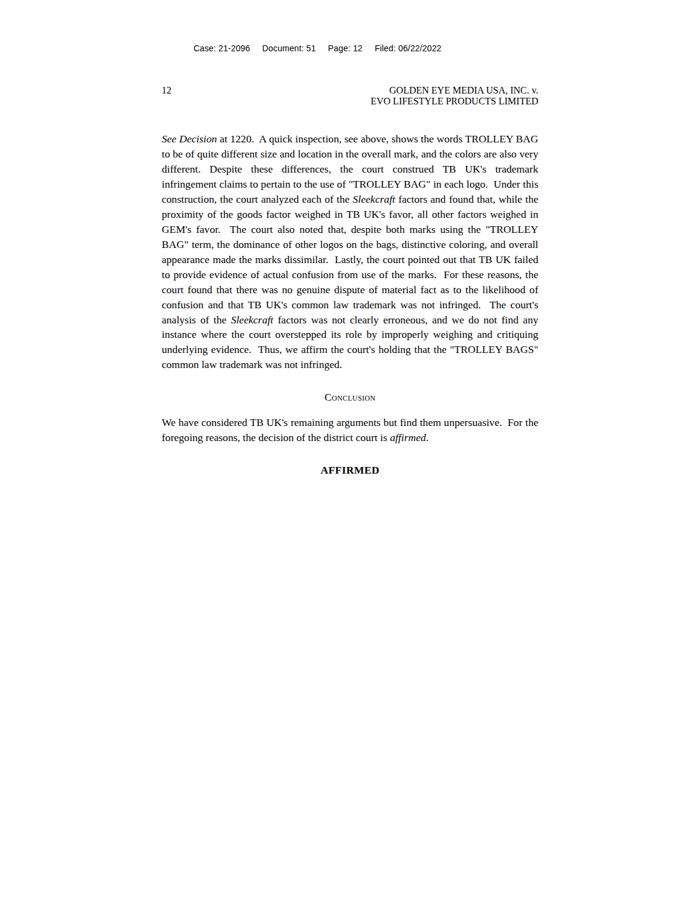Case: 21-2096 Document: 51 Page: 12 Filed: 06/22/2022
12
GOLDEN EYE MEDIA USA, INC. v.
EVO LIFESTYLE PRODUCTS LIMITED
See Decision at 1220. A quick inspection, see above, shows the words TROLLEY BAG to be of quite different size and location in the overall mark, and the colors are also very different. Despite these differences, the court construed TB UK's trademark infringement claims to pertain to the use of "TROLLEY BAG" in each logo. Under this construction, the court analyzed each of the Sleekcraft factors and found that, while the proximity of the goods factor weighed in TB UK's favor, all other factors weighed in GEM's favor. The court also noted that, despite both marks using the "TROLLEY BAG" term, the dominance of other logos on the bags, distinctive coloring, and overall appearance made the marks dissimilar. Lastly, the court pointed out that TB UK failed to provide evidence of actual confusion from use of the marks. For these reasons, the court found that there was no genuine dispute of material fact as to the likelihood of confusion and that TB UK's common law trademark was not infringed. The court's analysis of the Sleekcraft factors was not clearly erroneous, and we do not find any instance where the court overstepped its role by improperly weighing and critiquing underlying evidence. Thus, we affirm the court's holding that the "TROLLEY BAGS" common law trademark was not infringed.
Conclusion
We have considered TB UK's remaining arguments but find them unpersuasive. For the foregoing reasons, the decision of the district court is affirmed.
AFFIRMED